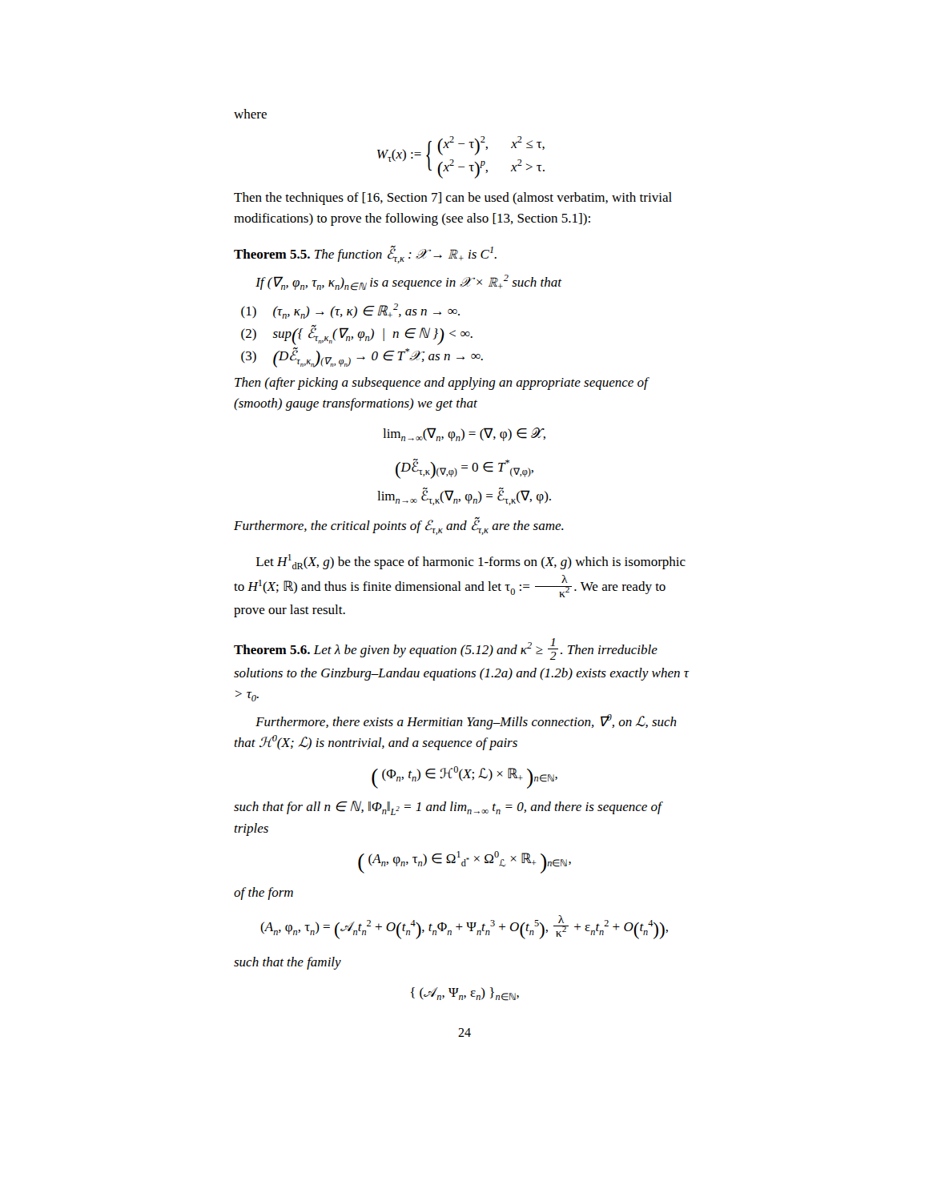where
Wτ(x) := {
| ( x 2 − τ ) 2 , | x 2 ≤ τ, |
| ( x 2 − τ ) p , | x 2 > τ. |
Then the techniques of [16, Section 7] can be used (almost verbatim, with trivial modifications) to prove the following (see also [13, Section 5.1]):
Theorem 5.5. The function ℰ̃τ,κ : 𝒳 → ℝ+ is C1.
If (∇n, φn, τn, κn)n∈ℕ is a sequence in 𝒳 × ℝ+2 such that
(1) (τn, κn) → (τ, κ) ∈ ℝ+2, as n → ∞.
(2) sup({ ℰ̃τn,κn(∇n, φn) | n ∈ ℕ }) < ∞.
(3) (Dℰ̃τn,κn)(∇n, φn) → 0 ∈ T*𝒳, as n → ∞.
Then (after picking a subsequence and applying an appropriate sequence of (smooth) gauge transformations) we get that
limn→∞(∇n, φn) = (∇, φ) ∈ 𝒳,
(Dℰ̃τ,κ)(∇,φ) = 0 ∈ T*(∇,φ),
limn→∞ ℰ̃τ,κ(∇n, φn) = ℰ̃τ,κ(∇, φ).
Furthermore, the critical points of ℰτ,κ and ℰ̃τ,κ are the same.
Let H1dR(X, g) be the space of harmonic 1-forms on (X, g) which is isomorphic to H1(X; ℝ) and thus is finite dimensional and let τ0 := λκ2. We are ready to prove our last result.
Theorem 5.6. Let λ be given by equation (5.12) and κ2 ≥ 12. Then irreducible solutions to the Ginzburg–Landau equations (1.2a) and (1.2b) exists exactly when τ > τ0.
Furthermore, there exists a Hermitian Yang–Mills connection, ∇0, on ℒ, such that ℋ0(X; ℒ) is nontrivial, and a sequence of pairs
( (Φn, tn) ∈ ℋ0(X; ℒ) × ℝ+ )n∈ℕ,
such that for all n ∈ ℕ, ‖Φn‖L2 = 1 and limn→∞ tn = 0, and there is sequence of triples
( (An, φn, τn) ∈ Ω1d* × Ω0ℒ × ℝ+ )n∈ℕ,
of the form
(An, φn, τn) = (𝒜ntn2 + O(tn4), tnΦn + Ψntn3 + O(tn5), λκ2 + εntn2 + O(tn4)),
such that the family
{ (𝒜n, Ψn, εn) }n∈ℕ,
24